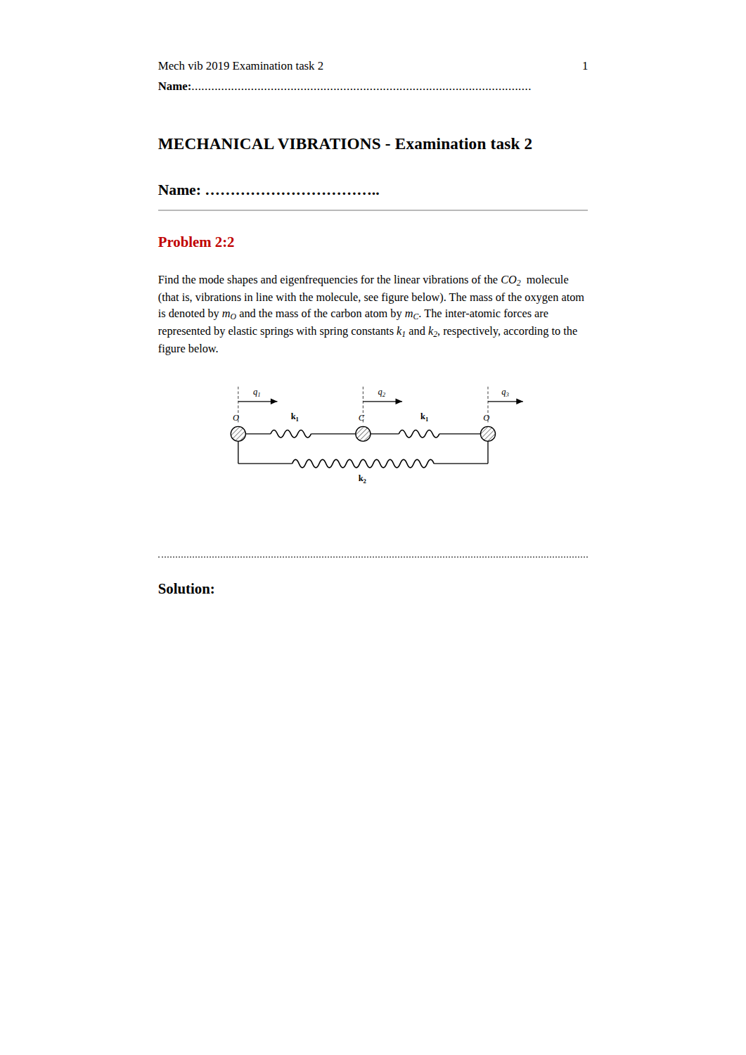Mech vib 2019 Examination task 2
1
Name:.......................................................................................................
MECHANICAL VIBRATIONS - Examination task 2
Name: ……………………………..
Problem 2:2
Find the mode shapes and eigenfrequencies for the linear vibrations of the CO2 molecule (that is, vibrations in line with the molecule, see figure below). The mass of the oxygen atom is denoted by mO and the mass of the carbon atom by mC. The inter-atomic forces are represented by elastic springs with spring constants k1 and k2, respectively, according to the figure below.
q1 q2 q3 O C O k1 k1 k2
Solution: